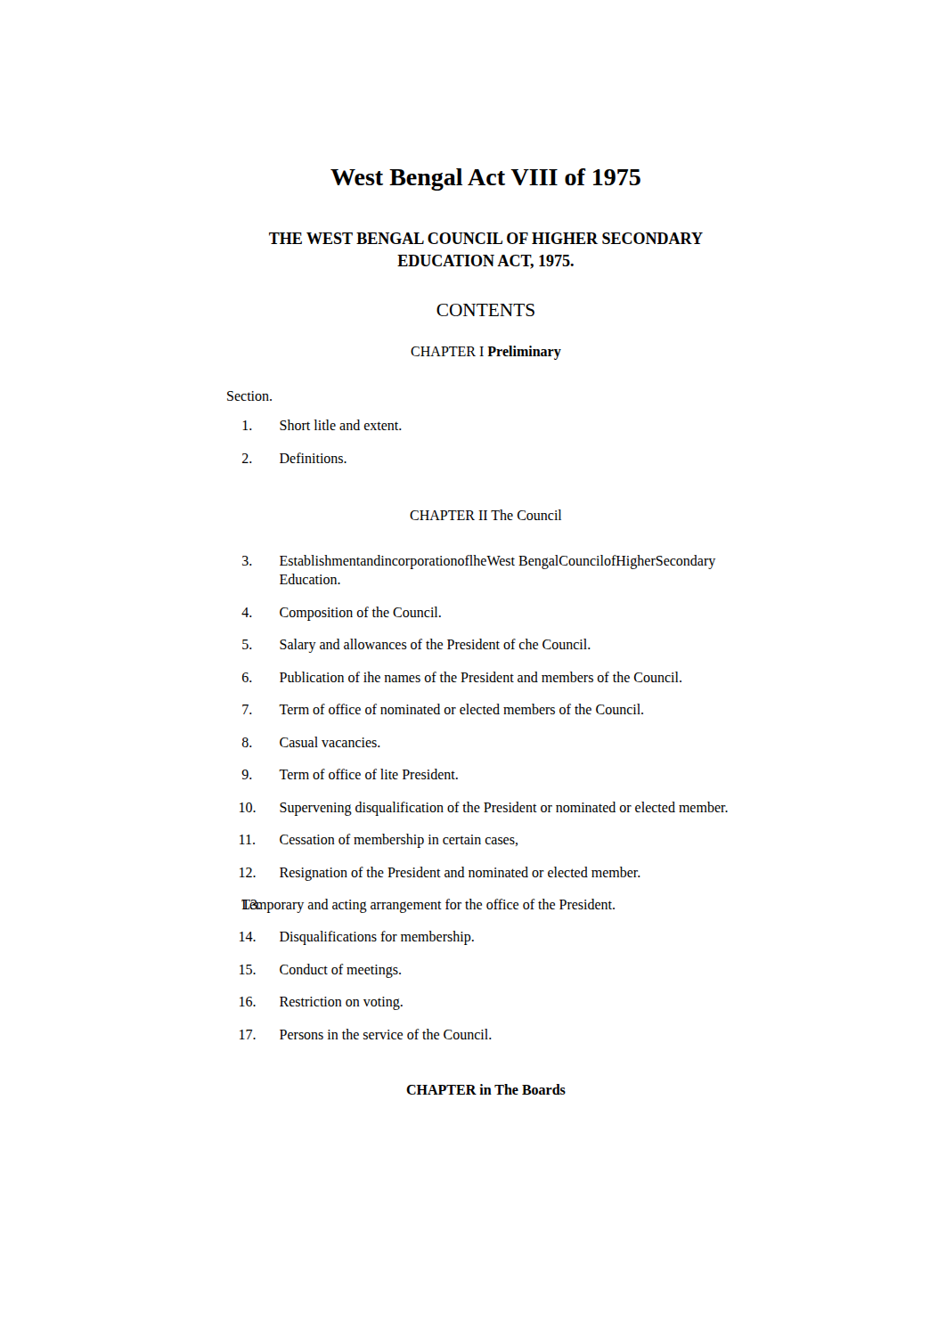West Bengal Act VIII of 1975
THE WEST BENGAL COUNCIL OF HIGHER SECONDARY EDUCATION ACT, 1975.
CONTENTS
CHAPTER I Preliminary
Section.
1. Short litle and extent.
2. Definitions.
CHAPTER II The Council
3. EstablishmentandincorporationoflheWest BengalCouncilofHigherSecondary Education.
4. Composition of the Council.
5. Salary and allowances of the President of che Council.
6. Publication of ihe names of the President and members of the Council.
7. Term of office of nominated or elected members of the Council.
8. Casual vacancies.
9. Term of office of lite President.
10. Supervening disqualification of the President or nominated or elected member.
11. Cessation of membership in certain cases,
12. Resignation of the President and nominated or elected member.
L3. Temporary and acting arrangement for the office of the President.
14. Disqualifications for membership.
15. Conduct of meetings.
16. Restriction on voting.
17. Persons in the service of the Council.
CHAPTER in The Boards